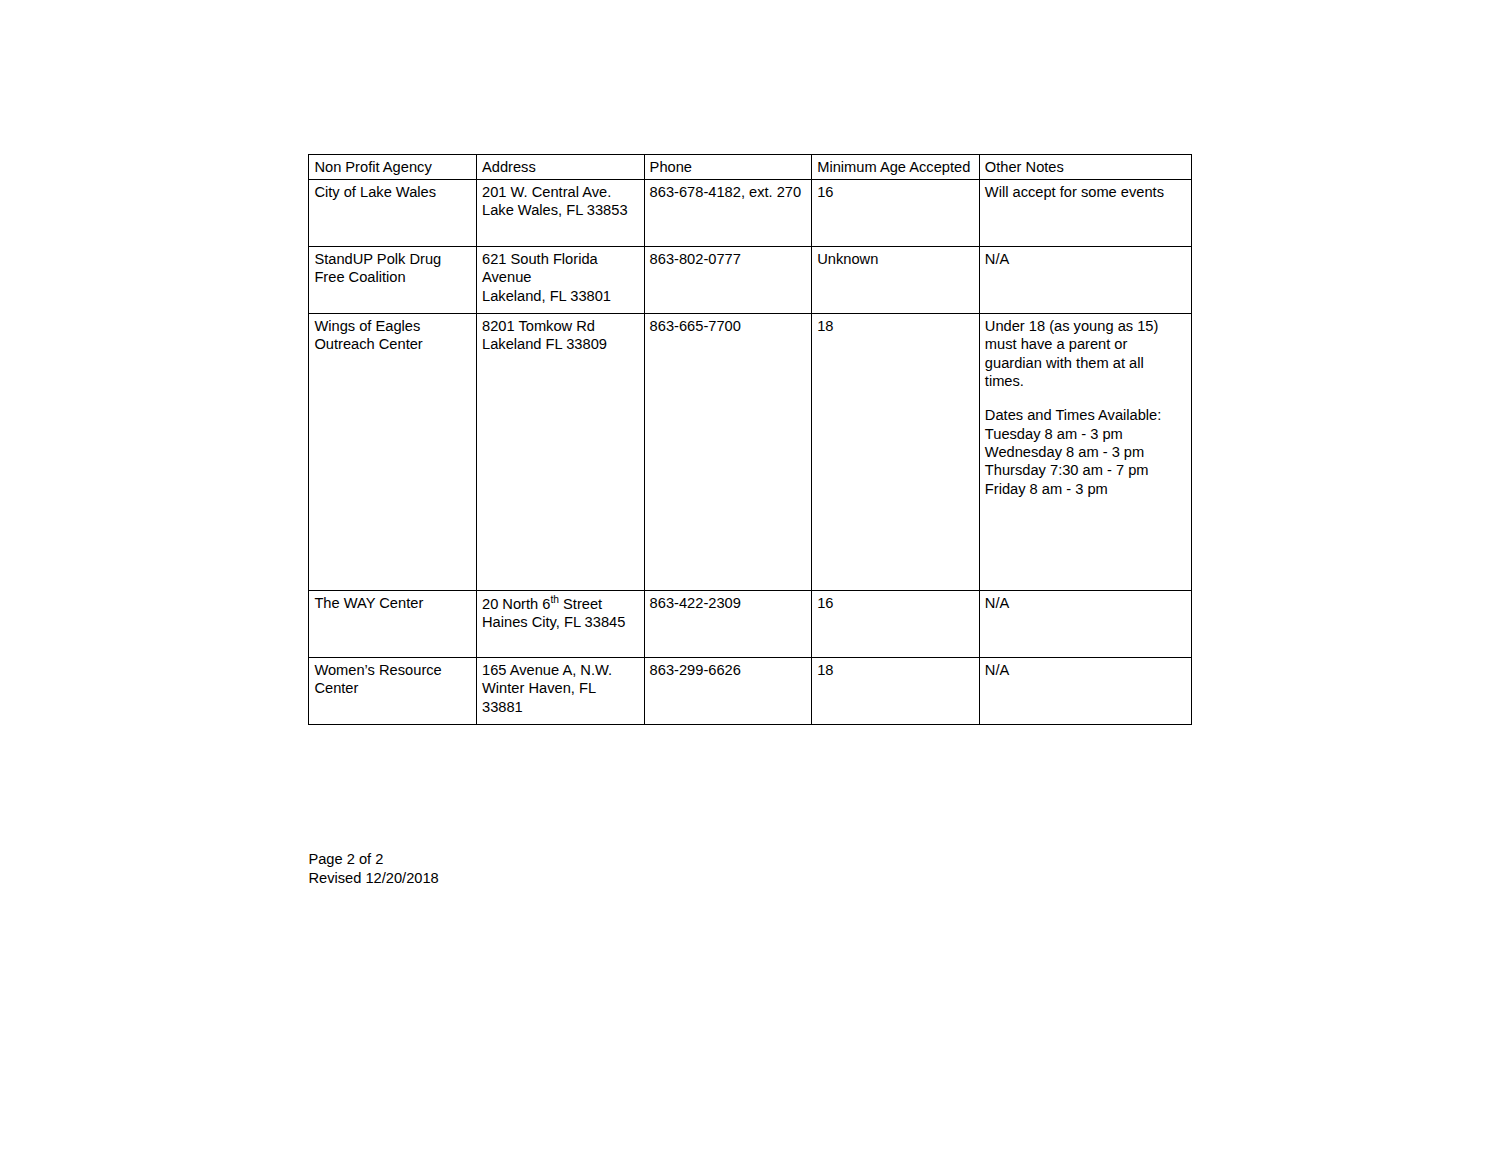| Non Profit Agency | Address | Phone | Minimum Age Accepted | Other Notes |
| --- | --- | --- | --- | --- |
| City of Lake Wales | 201 W. Central Ave. Lake Wales, FL 33853 | 863-678-4182, ext. 270 | 16 | Will accept for some events |
| StandUP Polk Drug Free Coalition | 621 South Florida Avenue Lakeland, FL 33801 | 863-802-0777 | Unknown | N/A |
| Wings of Eagles Outreach Center | 8201 Tomkow Rd Lakeland FL 33809 | 863-665-7700 | 18 | Under 18 (as young as 15) must have a parent or guardian with them at all times. Dates and Times Available: Tuesday 8 am - 3 pm Wednesday 8 am - 3 pm Thursday 7:30 am - 7 pm Friday 8 am - 3 pm |
| The WAY Center | 20 North 6 th Street Haines City, FL 33845 | 863-422-2309 | 16 | N/A |
| Women’s Resource Center | 165 Avenue A, N.W. Winter Haven, FL 33881 | 863-299-6626 | 18 | N/A |
Page 2 of 2
Revised 12/20/2018